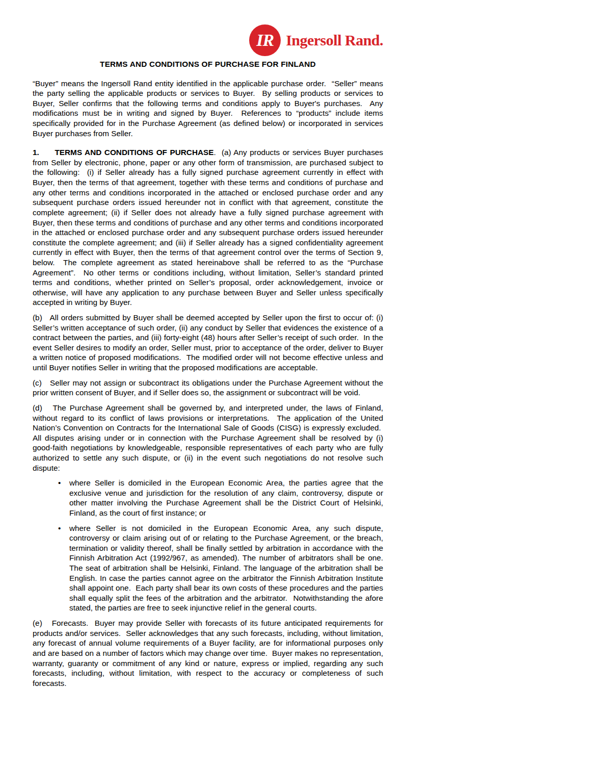IR Ingersoll Rand.
TERMS AND CONDITIONS OF PURCHASE FOR FINLAND
“Buyer” means the Ingersoll Rand entity identified in the applicable purchase order. “Seller” means the party selling the applicable products or services to Buyer. By selling products or services to Buyer, Seller confirms that the following terms and conditions apply to Buyer's purchases. Any modifications must be in writing and signed by Buyer. References to “products” include items specifically provided for in the Purchase Agreement (as defined below) or incorporated in services Buyer purchases from Seller.
1.  TERMS AND CONDITIONS OF PURCHASE. (a) Any products or services Buyer purchases from Seller by electronic, phone, paper or any other form of transmission, are purchased subject to the following: (i) if Seller already has a fully signed purchase agreement currently in effect with Buyer, then the terms of that agreement, together with these terms and conditions of purchase and any other terms and conditions incorporated in the attached or enclosed purchase order and any subsequent purchase orders issued hereunder not in conflict with that agreement, constitute the complete agreement; (ii) if Seller does not already have a fully signed purchase agreement with Buyer, then these terms and conditions of purchase and any other terms and conditions incorporated in the attached or enclosed purchase order and any subsequent purchase orders issued hereunder constitute the complete agreement; and (iii) if Seller already has a signed confidentiality agreement currently in effect with Buyer, then the terms of that agreement control over the terms of Section 9, below. The complete agreement as stated hereinabove shall be referred to as the “Purchase Agreement”. No other terms or conditions including, without limitation, Seller’s standard printed terms and conditions, whether printed on Seller’s proposal, order acknowledgement, invoice or otherwise, will have any application to any purchase between Buyer and Seller unless specifically accepted in writing by Buyer.
(b) All orders submitted by Buyer shall be deemed accepted by Seller upon the first to occur of: (i) Seller’s written acceptance of such order, (ii) any conduct by Seller that evidences the existence of a contract between the parties, and (iii) forty-eight (48) hours after Seller’s receipt of such order. In the event Seller desires to modify an order, Seller must, prior to acceptance of the order, deliver to Buyer a written notice of proposed modifications. The modified order will not become effective unless and until Buyer notifies Seller in writing that the proposed modifications are acceptable.
(c) Seller may not assign or subcontract its obligations under the Purchase Agreement without the prior written consent of Buyer, and if Seller does so, the assignment or subcontract will be void.
(d) The Purchase Agreement shall be governed by, and interpreted under, the laws of Finland, without regard to its conflict of laws provisions or interpretations. The application of the United Nation’s Convention on Contracts for the International Sale of Goods (CISG) is expressly excluded. All disputes arising under or in connection with the Purchase Agreement shall be resolved by (i) good-faith negotiations by knowledgeable, responsible representatives of each party who are fully authorized to settle any such dispute, or (ii) in the event such negotiations do not resolve such dispute:
where Seller is domiciled in the European Economic Area, the parties agree that the exclusive venue and jurisdiction for the resolution of any claim, controversy, dispute or other matter involving the Purchase Agreement shall be the District Court of Helsinki, Finland, as the court of first instance; or
where Seller is not domiciled in the European Economic Area, any such dispute, controversy or claim arising out of or relating to the Purchase Agreement, or the breach, termination or validity thereof, shall be finally settled by arbitration in accordance with the Finnish Arbitration Act (1992/967, as amended). The number of arbitrators shall be one. The seat of arbitration shall be Helsinki, Finland. The language of the arbitration shall be English. In case the parties cannot agree on the arbitrator the Finnish Arbitration Institute shall appoint one. Each party shall bear its own costs of these procedures and the parties shall equally split the fees of the arbitration and the arbitrator. Notwithstanding the afore stated, the parties are free to seek injunctive relief in the general courts.
(e) Forecasts. Buyer may provide Seller with forecasts of its future anticipated requirements for products and/or services. Seller acknowledges that any such forecasts, including, without limitation, any forecast of annual volume requirements of a Buyer facility, are for informational purposes only and are based on a number of factors which may change over time. Buyer makes no representation, warranty, guaranty or commitment of any kind or nature, express or implied, regarding any such forecasts, including, without limitation, with respect to the accuracy or completeness of such forecasts.